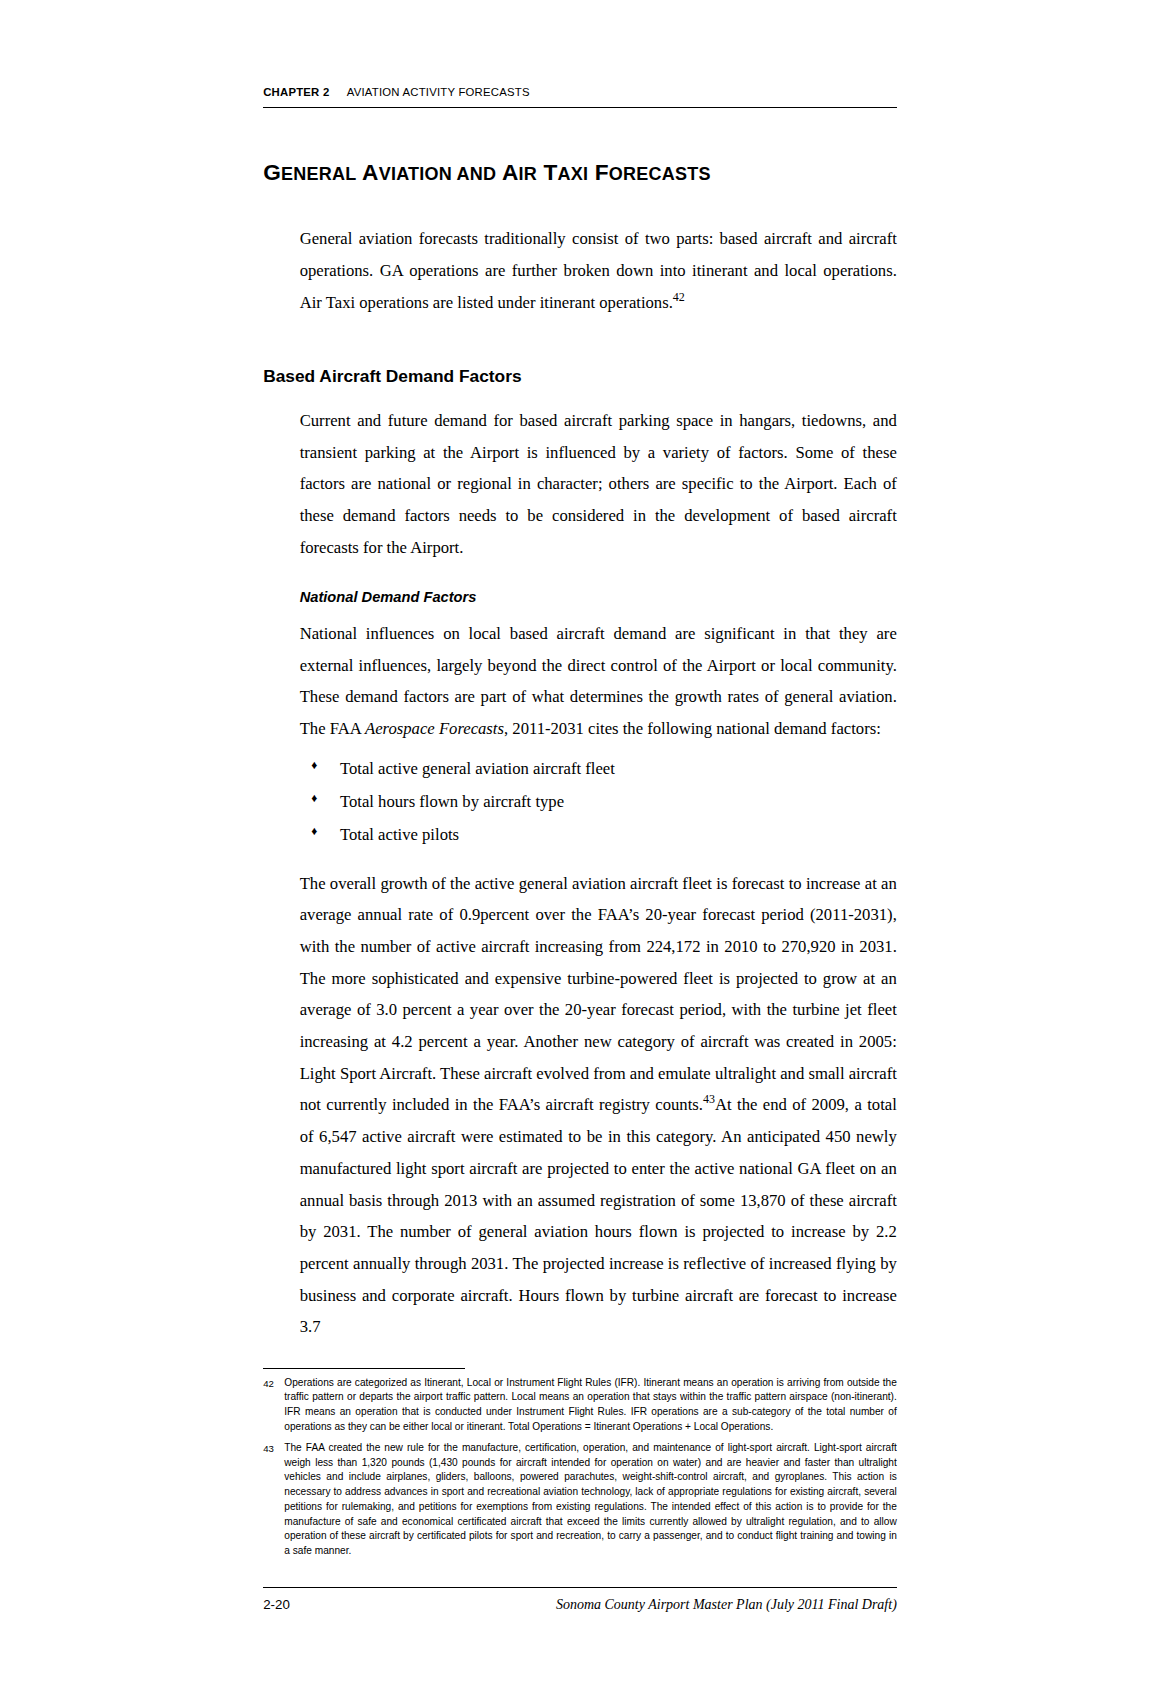CHAPTER 2 AVIATION ACTIVITY FORECASTS
GENERAL AVIATION AND AIR TAXI FORECASTS
General aviation forecasts traditionally consist of two parts: based aircraft and aircraft operations. GA operations are further broken down into itinerant and local operations. Air Taxi operations are listed under itinerant operations.42
Based Aircraft Demand Factors
Current and future demand for based aircraft parking space in hangars, tiedowns, and transient parking at the Airport is influenced by a variety of factors. Some of these factors are national or regional in character; others are specific to the Airport. Each of these demand factors needs to be considered in the development of based aircraft forecasts for the Airport.
National Demand Factors
National influences on local based aircraft demand are significant in that they are external influences, largely beyond the direct control of the Airport or local community. These demand factors are part of what determines the growth rates of general aviation. The FAA Aerospace Forecasts, 2011-2031 cites the following national demand factors:
Total active general aviation aircraft fleet
Total hours flown by aircraft type
Total active pilots
The overall growth of the active general aviation aircraft fleet is forecast to increase at an average annual rate of 0.9percent over the FAA’s 20-year forecast period (2011-2031), with the number of active aircraft increasing from 224,172 in 2010 to 270,920 in 2031. The more sophisticated and expensive turbine-powered fleet is projected to grow at an average of 3.0 percent a year over the 20-year forecast period, with the turbine jet fleet increasing at 4.2 percent a year. Another new category of aircraft was created in 2005: Light Sport Aircraft. These aircraft evolved from and emulate ultralight and small aircraft not currently included in the FAA’s aircraft registry counts.43At the end of 2009, a total of 6,547 active aircraft were estimated to be in this category. An anticipated 450 newly manufactured light sport aircraft are projected to enter the active national GA fleet on an annual basis through 2013 with an assumed registration of some 13,870 of these aircraft by 2031. The number of general aviation hours flown is projected to increase by 2.2 percent annually through 2031. The projected increase is reflective of increased flying by business and corporate aircraft. Hours flown by turbine aircraft are forecast to increase 3.7
42
Operations are categorized as Itinerant, Local or Instrument Flight Rules (IFR). Itinerant means an operation is arriving from outside the traffic pattern or departs the airport traffic pattern. Local means an operation that stays within the traffic pattern airspace (non-itinerant). IFR means an operation that is conducted under Instrument Flight Rules. IFR operations are a sub-category of the total number of operations as they can be either local or itinerant. Total Operations = Itinerant Operations + Local Operations.
43
The FAA created the new rule for the manufacture, certification, operation, and maintenance of light-sport aircraft. Light-sport aircraft weigh less than 1,320 pounds (1,430 pounds for aircraft intended for operation on water) and are heavier and faster than ultralight vehicles and include airplanes, gliders, balloons, powered parachutes, weight-shift-control aircraft, and gyroplanes. This action is necessary to address advances in sport and recreational aviation technology, lack of appropriate regulations for existing aircraft, several petitions for rulemaking, and petitions for exemptions from existing regulations. The intended effect of this action is to provide for the manufacture of safe and economical certificated aircraft that exceed the limits currently allowed by ultralight regulation, and to allow operation of these aircraft by certificated pilots for sport and recreation, to carry a passenger, and to conduct flight training and towing in a safe manner.
2-20
Sonoma County Airport Master Plan (July 2011 Final Draft)